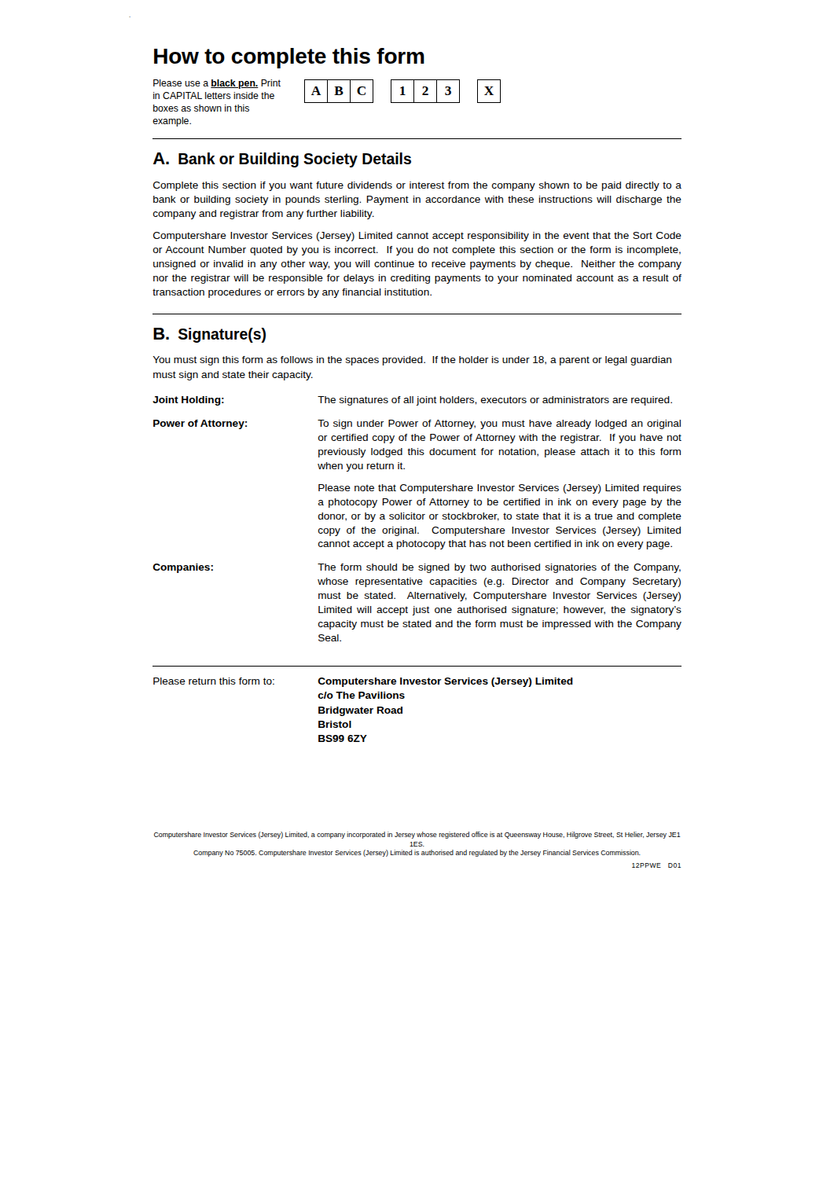.
How to complete this form
Please use a black pen. Print in CAPITAL letters inside the boxes as shown in this example.
A
B
C
1
2
3
X
A. Bank or Building Society Details
Complete this section if you want future dividends or interest from the company shown to be paid directly to a bank or building society in pounds sterling. Payment in accordance with these instructions will discharge the company and registrar from any further liability.
Computershare Investor Services (Jersey) Limited cannot accept responsibility in the event that the Sort Code or Account Number quoted by you is incorrect. If you do not complete this section or the form is incomplete, unsigned or invalid in any other way, you will continue to receive payments by cheque. Neither the company nor the registrar will be responsible for delays in crediting payments to your nominated account as a result of transaction procedures or errors by any financial institution.
B. Signature(s)
You must sign this form as follows in the spaces provided. If the holder is under 18, a parent or legal guardian must sign and state their capacity.
| Joint Holding: | The signatures of all joint holders, executors or administrators are required. |
| Power of Attorney: | To sign under Power of Attorney, you must have already lodged an original or certified copy of the Power of Attorney with the registrar. If you have not previously lodged this document for notation, please attach it to this form when you return it. Please note that Computershare Investor Services (Jersey) Limited requires a photocopy Power of Attorney to be certified in ink on every page by the donor, or by a solicitor or stockbroker, to state that it is a true and complete copy of the original. Computershare Investor Services (Jersey) Limited cannot accept a photocopy that has not been certified in ink on every page. |
| Companies: | The form should be signed by two authorised signatories of the Company, whose representative capacities (e.g. Director and Company Secretary) must be stated. Alternatively, Computershare Investor Services (Jersey) Limited will accept just one authorised signature; however, the signatory’s capacity must be stated and the form must be impressed with the Company Seal. |
Please return this form to:
Computershare Investor Services (Jersey) Limited
c/o The Pavilions
Bridgwater Road
Bristol
BS99 6ZY
Computershare Investor Services (Jersey) Limited, a company incorporated in Jersey whose registered office is at Queensway House, Hilgrove Street, St Helier, Jersey JE1 1ES.
Company No 75005. Computershare Investor Services (Jersey) Limited is authorised and regulated by the Jersey Financial Services Commission.
12PPWE D01